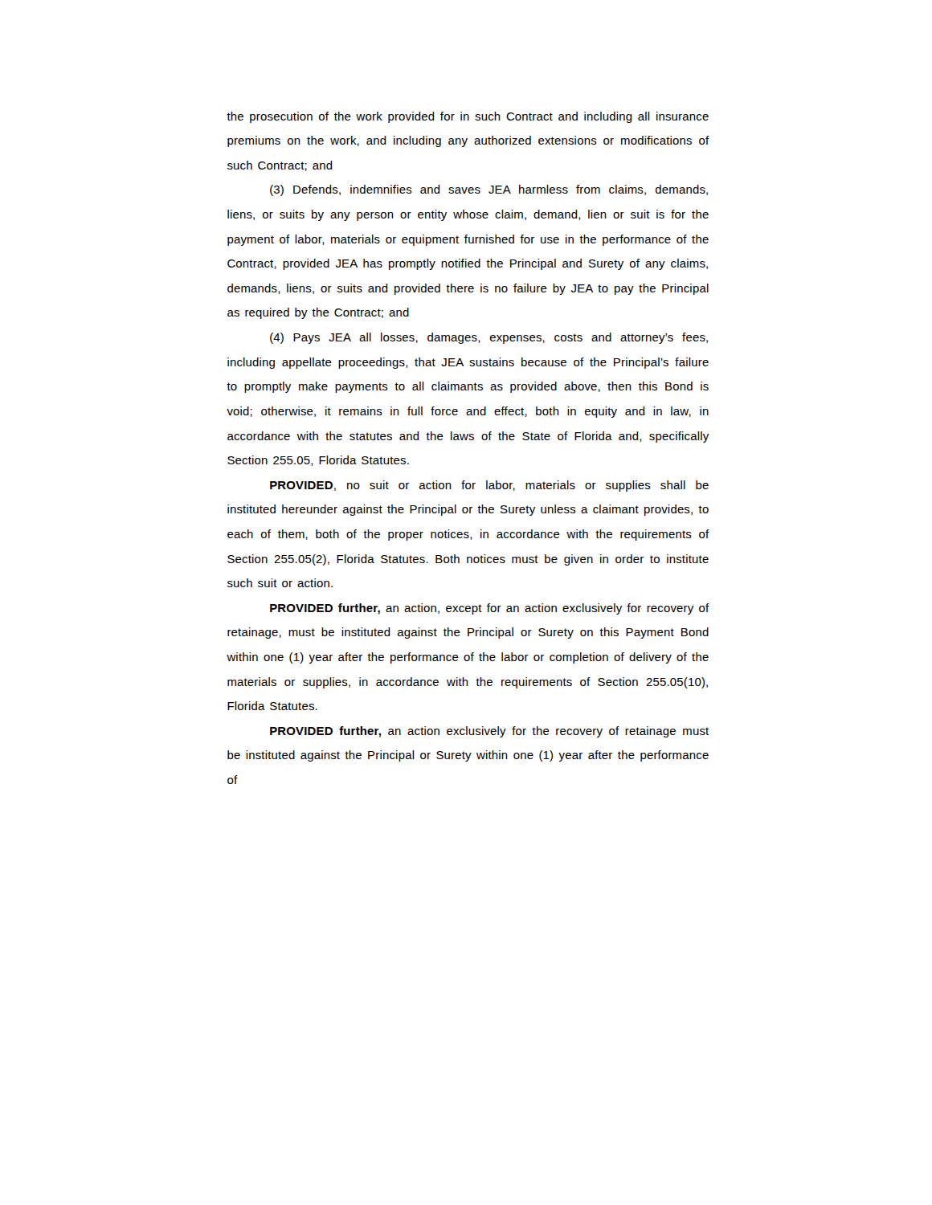the prosecution of the work provided for in such Contract and including all insurance premiums on the work, and including any authorized extensions or modifications of such Contract; and
(3) Defends, indemnifies and saves JEA harmless from claims, demands, liens, or suits by any person or entity whose claim, demand, lien or suit is for the payment of labor, materials or equipment furnished for use in the performance of the Contract, provided JEA has promptly notified the Principal and Surety of any claims, demands, liens, or suits and provided there is no failure by JEA to pay the Principal as required by the Contract; and
(4) Pays JEA all losses, damages, expenses, costs and attorney’s fees, including appellate proceedings, that JEA sustains because of the Principal’s failure to promptly make payments to all claimants as provided above, then this Bond is void; otherwise, it remains in full force and effect, both in equity and in law, in accordance with the statutes and the laws of the State of Florida and, specifically Section 255.05, Florida Statutes.
PROVIDED, no suit or action for labor, materials or supplies shall be instituted hereunder against the Principal or the Surety unless a claimant provides, to each of them, both of the proper notices, in accordance with the requirements of Section 255.05(2), Florida Statutes. Both notices must be given in order to institute such suit or action.
PROVIDED further, an action, except for an action exclusively for recovery of retainage, must be instituted against the Principal or Surety on this Payment Bond within one (1) year after the performance of the labor or completion of delivery of the materials or supplies, in accordance with the requirements of Section 255.05(10), Florida Statutes.
PROVIDED further, an action exclusively for the recovery of retainage must be instituted against the Principal or Surety within one (1) year after the performance of